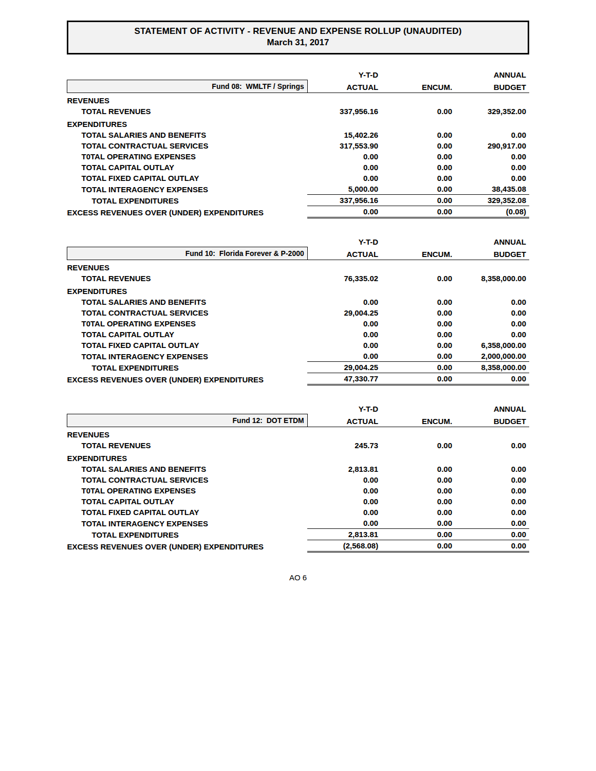STATEMENT OF ACTIVITY - REVENUE AND EXPENSE ROLLUP (UNAUDITED)
March 31, 2017
| | Y-T-D | | ANNUAL |
| Fund 08: WMLTF / Springs | ACTUAL | ENCUM. | BUDGET |
| REVENUES | | | |
| TOTAL REVENUES | 337,956.16 | 0.00 | 329,352.00 |
| EXPENDITURES | | | |
| TOTAL SALARIES AND BENEFITS | 15,402.26 | 0.00 | 0.00 |
| TOTAL CONTRACTUAL SERVICES | 317,553.90 | 0.00 | 290,917.00 |
| T0TAL OPERATING EXPENSES | 0.00 | 0.00 | 0.00 |
| TOTAL CAPITAL OUTLAY | 0.00 | 0.00 | 0.00 |
| TOTAL FIXED CAPITAL OUTLAY | 0.00 | 0.00 | 0.00 |
| TOTAL INTERAGENCY EXPENSES | 5,000.00 | 0.00 | 38,435.08 |
| TOTAL EXPENDITURES | 337,956.16 | 0.00 | 329,352.08 |
| EXCESS REVENUES OVER (UNDER) EXPENDITURES | 0.00 | 0.00 | (0.08) |
| | Y-T-D | | ANNUAL |
| Fund 10: Florida Forever & P-2000 | ACTUAL | ENCUM. | BUDGET |
| REVENUES | | | |
| TOTAL REVENUES | 76,335.02 | 0.00 | 8,358,000.00 |
| EXPENDITURES | | | |
| TOTAL SALARIES AND BENEFITS | 0.00 | 0.00 | 0.00 |
| TOTAL CONTRACTUAL SERVICES | 29,004.25 | 0.00 | 0.00 |
| T0TAL OPERATING EXPENSES | 0.00 | 0.00 | 0.00 |
| TOTAL CAPITAL OUTLAY | 0.00 | 0.00 | 0.00 |
| TOTAL FIXED CAPITAL OUTLAY | 0.00 | 0.00 | 6,358,000.00 |
| TOTAL INTERAGENCY EXPENSES | 0.00 | 0.00 | 2,000,000.00 |
| TOTAL EXPENDITURES | 29,004.25 | 0.00 | 8,358,000.00 |
| EXCESS REVENUES OVER (UNDER) EXPENDITURES | 47,330.77 | 0.00 | 0.00 |
| | Y-T-D | | ANNUAL |
| Fund 12: DOT ETDM | ACTUAL | ENCUM. | BUDGET |
| REVENUES | | | |
| TOTAL REVENUES | 245.73 | 0.00 | 0.00 |
| EXPENDITURES | | | |
| TOTAL SALARIES AND BENEFITS | 2,813.81 | 0.00 | 0.00 |
| TOTAL CONTRACTUAL SERVICES | 0.00 | 0.00 | 0.00 |
| T0TAL OPERATING EXPENSES | 0.00 | 0.00 | 0.00 |
| TOTAL CAPITAL OUTLAY | 0.00 | 0.00 | 0.00 |
| TOTAL FIXED CAPITAL OUTLAY | 0.00 | 0.00 | 0.00 |
| TOTAL INTERAGENCY EXPENSES | 0.00 | 0.00 | 0.00 |
| TOTAL EXPENDITURES | 2,813.81 | 0.00 | 0.00 |
| EXCESS REVENUES OVER (UNDER) EXPENDITURES | (2,568.08) | 0.00 | 0.00 |
AO 6